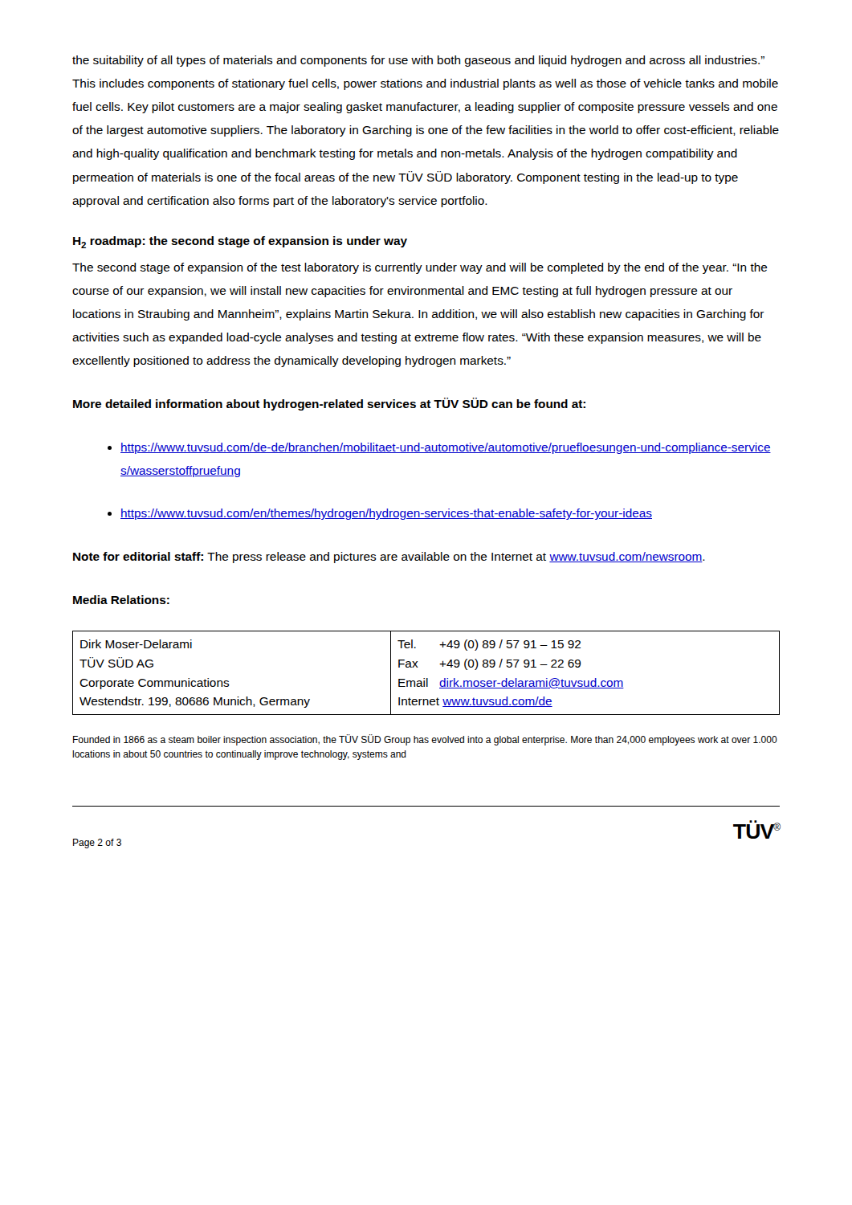the suitability of all types of materials and components for use with both gaseous and liquid hydrogen and across all industries.” This includes components of stationary fuel cells, power stations and industrial plants as well as those of vehicle tanks and mobile fuel cells. Key pilot customers are a major sealing gasket manufacturer, a leading supplier of composite pressure vessels and one of the largest automotive suppliers. The laboratory in Garching is one of the few facilities in the world to offer cost-efficient, reliable and high-quality qualification and benchmark testing for metals and non-metals. Analysis of the hydrogen compatibility and permeation of materials is one of the focal areas of the new TÜV SÜD laboratory. Component testing in the lead-up to type approval and certification also forms part of the laboratory's service portfolio.
H2 roadmap: the second stage of expansion is under way
The second stage of expansion of the test laboratory is currently under way and will be completed by the end of the year. “In the course of our expansion, we will install new capacities for environmental and EMC testing at full hydrogen pressure at our locations in Straubing and Mannheim”, explains Martin Sekura. In addition, we will also establish new capacities in Garching for activities such as expanded load-cycle analyses and testing at extreme flow rates. “With these expansion measures, we will be excellently positioned to address the dynamically developing hydrogen markets.”
More detailed information about hydrogen-related services at TÜV SÜD can be found at:
https://www.tuvsud.com/de-de/branchen/mobilitaet-und-automotive/automotive/pruefloesungen-und-compliance-services/wasserstoffpruefung
https://www.tuvsud.com/en/themes/hydrogen/hydrogen-services-that-enable-safety-for-your-ideas
Note for editorial staff: The press release and pictures are available on the Internet at www.tuvsud.com/newsroom.
Media Relations:
| Dirk Moser-Delarami TÜV SÜD AG Corporate Communications Westendstr. 199, 80686 Munich, Germany | Tel. +49 (0) 89 / 57 91 – 15 92 Fax +49 (0) 89 / 57 91 – 22 69 Email dirk.moser-delarami@tuvsud.com Internet www.tuvsud.com/de |
Founded in 1866 as a steam boiler inspection association, the TÜV SÜD Group has evolved into a global enterprise. More than 24,000 employees work at over 1.000 locations in about 50 countries to continually improve technology, systems and
Page 2 of 3 TÜV®